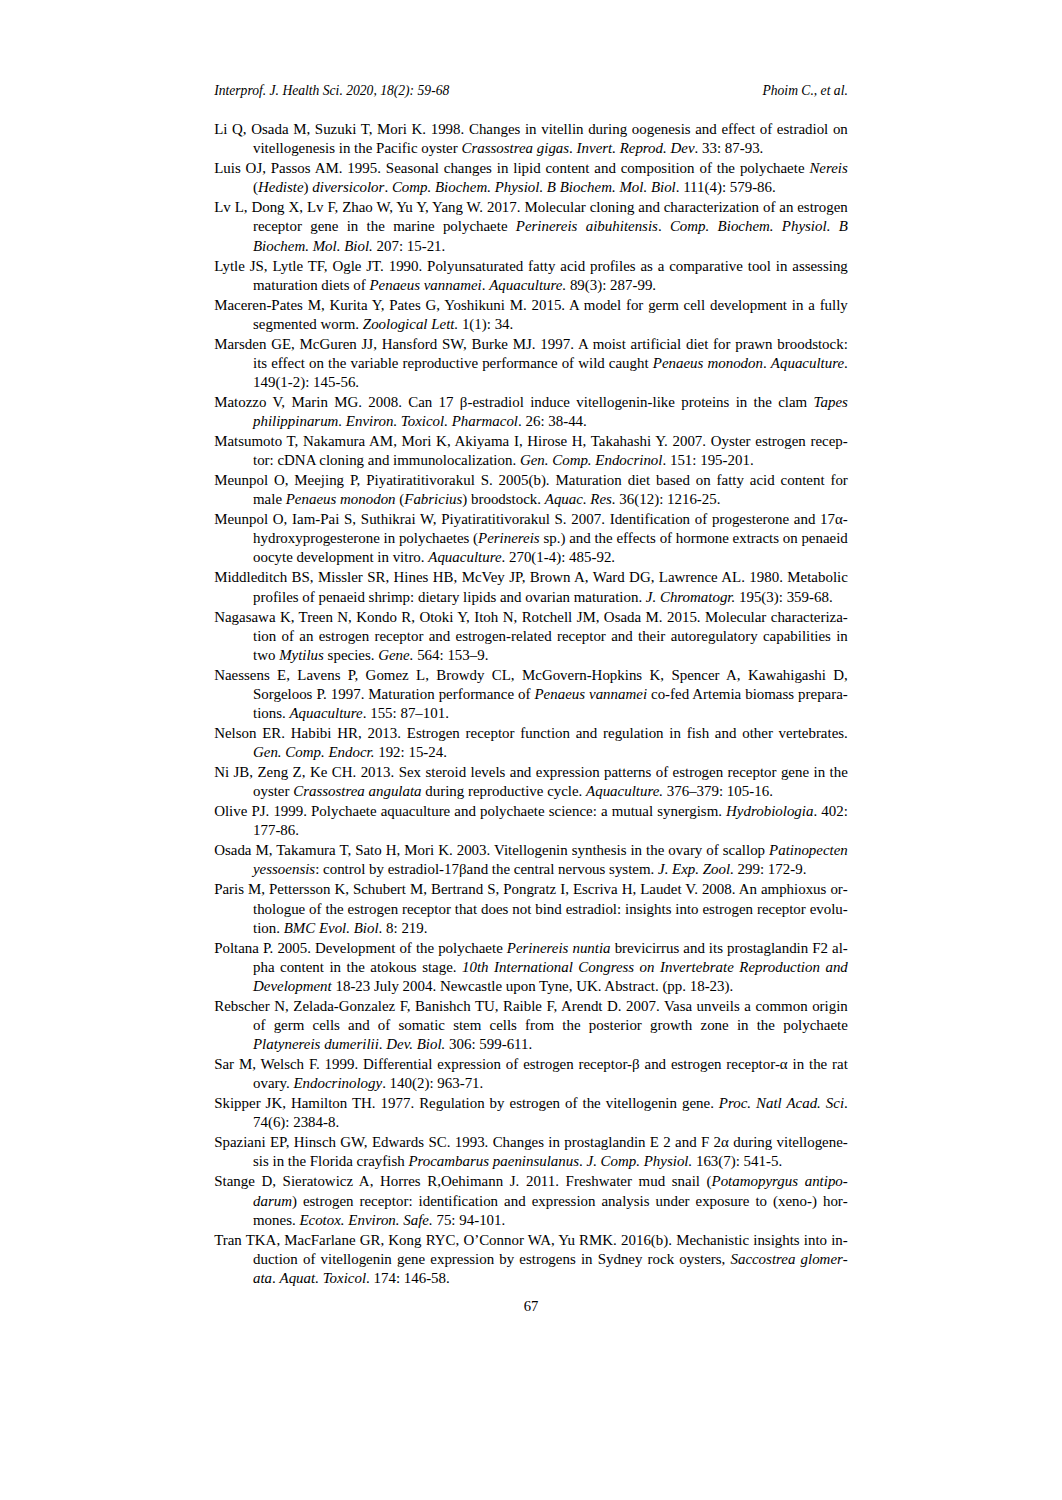Interprof. J. Health Sci. 2020, 18(2): 59-68 Phoim C., et al.
Li Q, Osada M, Suzuki T, Mori K. 1998. Changes in vitellin during oogenesis and effect of estradiol on vitellogenesis in the Pacific oyster Crassostrea gigas. Invert. Reprod. Dev. 33: 87-93.
Luis OJ, Passos AM. 1995. Seasonal changes in lipid content and composition of the polychaete Nereis (Hediste) diversicolor. Comp. Biochem. Physiol. B Biochem. Mol. Biol. 111(4): 579-86.
Lv L, Dong X, Lv F, Zhao W, Yu Y, Yang W. 2017. Molecular cloning and characterization of an estrogen receptor gene in the marine polychaete Perinereis aibuhitensis. Comp. Biochem. Physiol. B Biochem. Mol. Biol. 207: 15-21.
Lytle JS, Lytle TF, Ogle JT. 1990. Polyunsaturated fatty acid profiles as a comparative tool in assessing maturation diets of Penaeus vannamei. Aquaculture. 89(3): 287-99.
Maceren-Pates M, Kurita Y, Pates G, Yoshikuni M. 2015. A model for germ cell development in a fully segmented worm. Zoological Lett. 1(1): 34.
Marsden GE, McGuren JJ, Hansford SW, Burke MJ. 1997. A moist artificial diet for prawn broodstock: its effect on the variable reproductive performance of wild caught Penaeus monodon. Aquaculture. 149(1-2): 145-56.
Matozzo V, Marin MG. 2008. Can 17 β-estradiol induce vitellogenin-like proteins in the clam Tapes philippinarum. Environ. Toxicol. Pharmacol. 26: 38-44.
Matsumoto T, Nakamura AM, Mori K, Akiyama I, Hirose H, Takahashi Y. 2007. Oyster estrogen receptor: cDNA cloning and immunolocalization. Gen. Comp. Endocrinol. 151: 195-201.
Meunpol O, Meejing P, Piyatiratitivorakul S. 2005(b). Maturation diet based on fatty acid content for male Penaeus monodon (Fabricius) broodstock. Aquac. Res. 36(12): 1216-25.
Meunpol O, Iam-Pai S, Suthikrai W, Piyatiratitivorakul S. 2007. Identification of progesterone and 17α-hydroxyprogesterone in polychaetes (Perinereis sp.) and the effects of hormone extracts on penaeid oocyte development in vitro. Aquaculture. 270(1-4): 485-92.
Middleditch BS, Missler SR, Hines HB, McVey JP, Brown A, Ward DG, Lawrence AL. 1980. Metabolic profiles of penaeid shrimp: dietary lipids and ovarian maturation. J. Chromatogr. 195(3): 359-68.
Nagasawa K, Treen N, Kondo R, Otoki Y, Itoh N, Rotchell JM, Osada M. 2015. Molecular characterization of an estrogen receptor and estrogen-related receptor and their autoregulatory capabilities in two Mytilus species. Gene. 564: 153–9.
Naessens E, Lavens P, Gomez L, Browdy CL, McGovern-Hopkins K, Spencer A, Kawahigashi D, Sorgeloos P. 1997. Maturation performance of Penaeus vannamei co-fed Artemia biomass preparations. Aquaculture. 155: 87–101.
Nelson ER. Habibi HR, 2013. Estrogen receptor function and regulation in fish and other vertebrates. Gen. Comp. Endocr. 192: 15-24.
Ni JB, Zeng Z, Ke CH. 2013. Sex steroid levels and expression patterns of estrogen receptor gene in the oyster Crassostrea angulata during reproductive cycle. Aquaculture. 376–379: 105-16.
Olive PJ. 1999. Polychaete aquaculture and polychaete science: a mutual synergism. Hydrobiologia. 402: 177-86.
Osada M, Takamura T, Sato H, Mori K. 2003. Vitellogenin synthesis in the ovary of scallop Patinopecten yessoensis: control by estradiol-17βand the central nervous system. J. Exp. Zool. 299: 172-9.
Paris M, Pettersson K, Schubert M, Bertrand S, Pongratz I, Escriva H, Laudet V. 2008. An amphioxus orthologue of the estrogen receptor that does not bind estradiol: insights into estrogen receptor evolution. BMC Evol. Biol. 8: 219.
Poltana P. 2005. Development of the polychaete Perinereis nuntia brevicirrus and its prostaglandin F2 alpha content in the atokous stage. 10th International Congress on Invertebrate Reproduction and Development 18-23 July 2004. Newcastle upon Tyne, UK. Abstract. (pp. 18-23).
Rebscher N, Zelada-Gonzalez F, Banishch TU, Raible F, Arendt D. 2007. Vasa unveils a common origin of germ cells and of somatic stem cells from the posterior growth zone in the polychaete Platynereis dumerilii. Dev. Biol. 306: 599-611.
Sar M, Welsch F. 1999. Differential expression of estrogen receptor-β and estrogen receptor-α in the rat ovary. Endocrinology. 140(2): 963-71.
Skipper JK, Hamilton TH. 1977. Regulation by estrogen of the vitellogenin gene. Proc. Natl Acad. Sci. 74(6): 2384-8.
Spaziani EP, Hinsch GW, Edwards SC. 1993. Changes in prostaglandin E 2 and F 2α during vitellogenesis in the Florida crayfish Procambarus paeninsulanus. J. Comp. Physiol. 163(7): 541-5.
Stange D, Sieratowicz A, Horres R,Oehimann J. 2011. Freshwater mud snail (Potamopyrgus antipodarum) estrogen receptor: identification and expression analysis under exposure to (xeno-) hormones. Ecotox. Environ. Safe. 75: 94-101.
Tran TKA, MacFarlane GR, Kong RYC, O’Connor WA, Yu RMK. 2016(b). Mechanistic insights into induction of vitellogenin gene expression by estrogens in Sydney rock oysters, Saccostrea glomerata. Aquat. Toxicol. 174: 146-58.
67